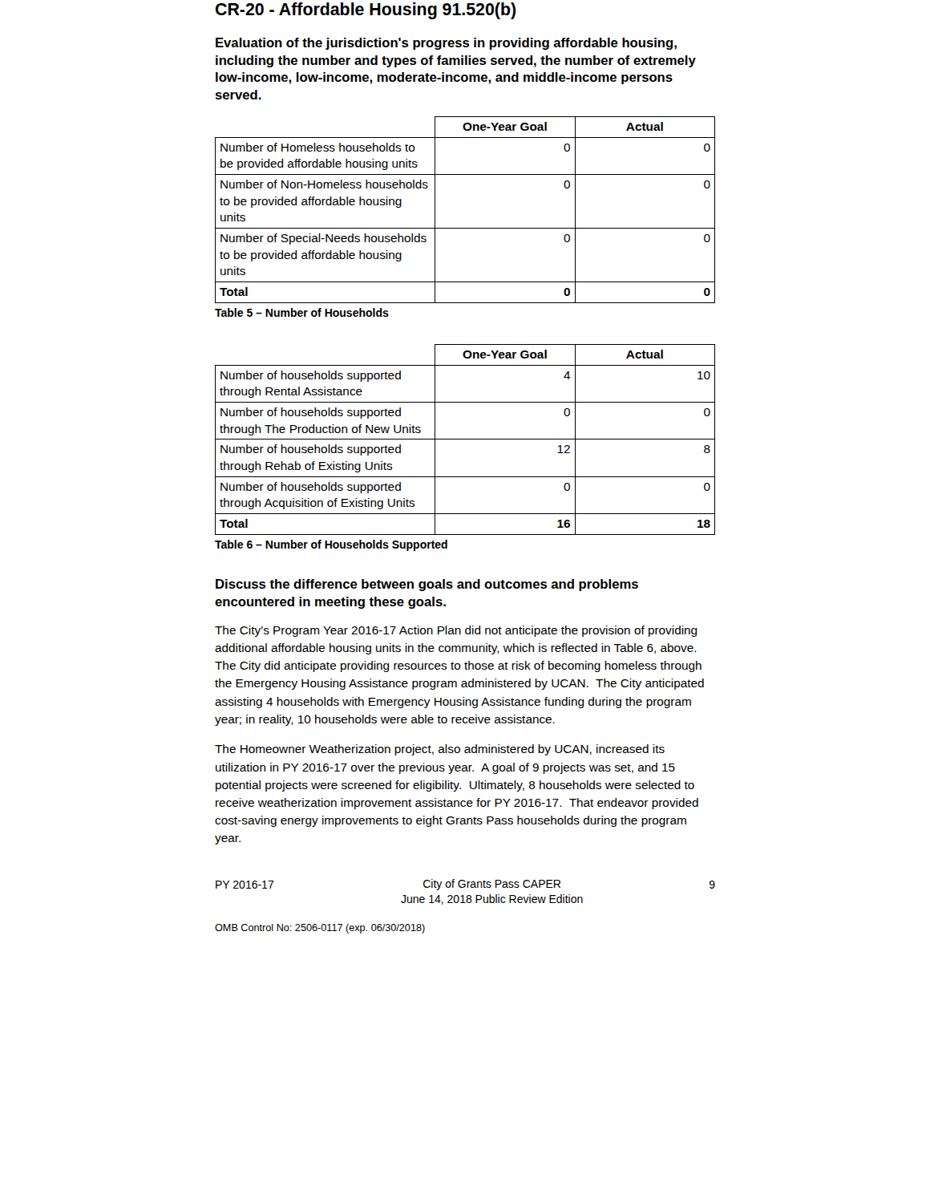CR-20 - Affordable Housing 91.520(b)
Evaluation of the jurisdiction's progress in providing affordable housing, including the number and types of families served, the number of extremely low-income, low-income, moderate-income, and middle-income persons served.
| | One-Year Goal | Actual |
| --- | --- | --- |
| Number of Homeless households to be provided affordable housing units | 0 | 0 |
| Number of Non-Homeless households to be provided affordable housing units | 0 | 0 |
| Number of Special-Needs households to be provided affordable housing units | 0 | 0 |
| Total | 0 | 0 |
Table 5 – Number of Households
| | One-Year Goal | Actual |
| --- | --- | --- |
| Number of households supported through Rental Assistance | 4 | 10 |
| Number of households supported through The Production of New Units | 0 | 0 |
| Number of households supported through Rehab of Existing Units | 12 | 8 |
| Number of households supported through Acquisition of Existing Units | 0 | 0 |
| Total | 16 | 18 |
Table 6 – Number of Households Supported
Discuss the difference between goals and outcomes and problems encountered in meeting these goals.
The City’s Program Year 2016-17 Action Plan did not anticipate the provision of providing additional affordable housing units in the community, which is reflected in Table 6, above. The City did anticipate providing resources to those at risk of becoming homeless through the Emergency Housing Assistance program administered by UCAN. The City anticipated assisting 4 households with Emergency Housing Assistance funding during the program year; in reality, 10 households were able to receive assistance.
The Homeowner Weatherization project, also administered by UCAN, increased its utilization in PY 2016-17 over the previous year. A goal of 9 projects was set, and 15 potential projects were screened for eligibility. Ultimately, 8 households were selected to receive weatherization improvement assistance for PY 2016-17. That endeavor provided cost-saving energy improvements to eight Grants Pass households during the program year.
PY 2016-17
City of Grants Pass CAPER
June 14, 2018 Public Review Edition
9
OMB Control No: 2506-0117 (exp. 06/30/2018)